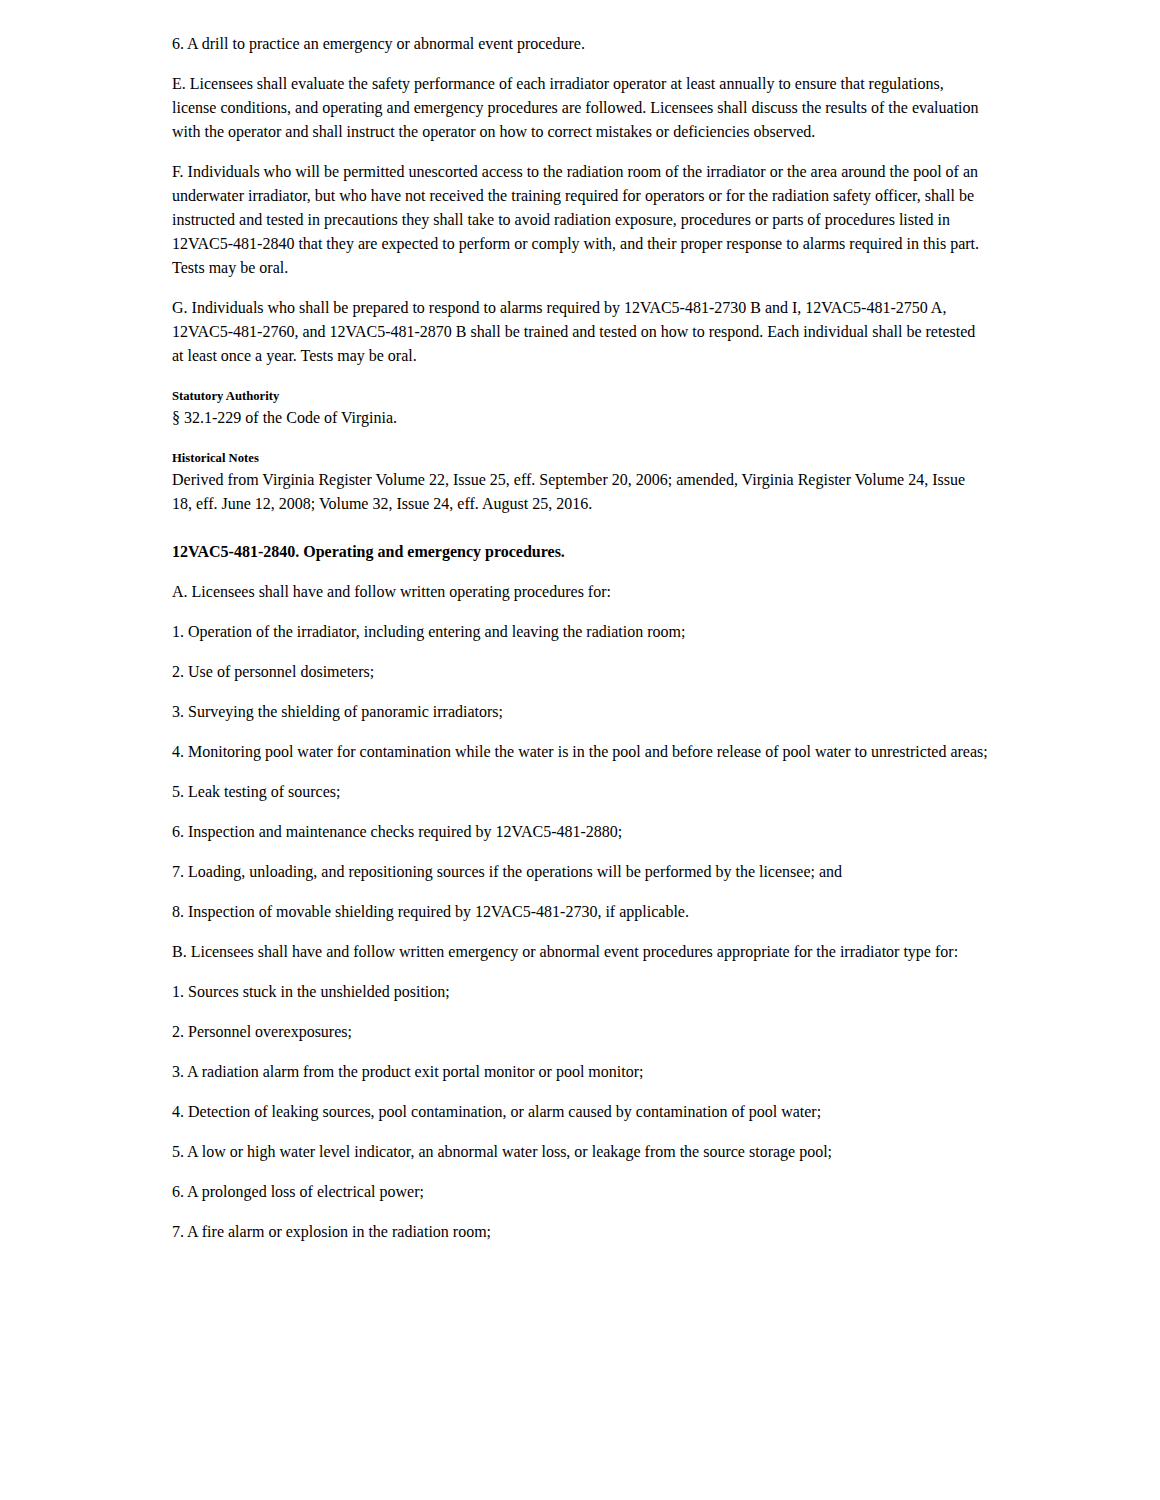6. A drill to practice an emergency or abnormal event procedure.
E. Licensees shall evaluate the safety performance of each irradiator operator at least annually to ensure that regulations, license conditions, and operating and emergency procedures are followed. Licensees shall discuss the results of the evaluation with the operator and shall instruct the operator on how to correct mistakes or deficiencies observed.
F. Individuals who will be permitted unescorted access to the radiation room of the irradiator or the area around the pool of an underwater irradiator, but who have not received the training required for operators or for the radiation safety officer, shall be instructed and tested in precautions they shall take to avoid radiation exposure, procedures or parts of procedures listed in 12VAC5-481-2840 that they are expected to perform or comply with, and their proper response to alarms required in this part. Tests may be oral.
G. Individuals who shall be prepared to respond to alarms required by 12VAC5-481-2730 B and I, 12VAC5-481-2750 A, 12VAC5-481-2760, and 12VAC5-481-2870 B shall be trained and tested on how to respond. Each individual shall be retested at least once a year. Tests may be oral.
Statutory Authority
§ 32.1-229 of the Code of Virginia.
Historical Notes
Derived from Virginia Register Volume 22, Issue 25, eff. September 20, 2006; amended, Virginia Register Volume 24, Issue 18, eff. June 12, 2008; Volume 32, Issue 24, eff. August 25, 2016.
12VAC5-481-2840. Operating and emergency procedures.
A. Licensees shall have and follow written operating procedures for:
1. Operation of the irradiator, including entering and leaving the radiation room;
2. Use of personnel dosimeters;
3. Surveying the shielding of panoramic irradiators;
4. Monitoring pool water for contamination while the water is in the pool and before release of pool water to unrestricted areas;
5. Leak testing of sources;
6. Inspection and maintenance checks required by 12VAC5-481-2880;
7. Loading, unloading, and repositioning sources if the operations will be performed by the licensee; and
8. Inspection of movable shielding required by 12VAC5-481-2730, if applicable.
B. Licensees shall have and follow written emergency or abnormal event procedures appropriate for the irradiator type for:
1. Sources stuck in the unshielded position;
2. Personnel overexposures;
3. A radiation alarm from the product exit portal monitor or pool monitor;
4. Detection of leaking sources, pool contamination, or alarm caused by contamination of pool water;
5. A low or high water level indicator, an abnormal water loss, or leakage from the source storage pool;
6. A prolonged loss of electrical power;
7. A fire alarm or explosion in the radiation room;